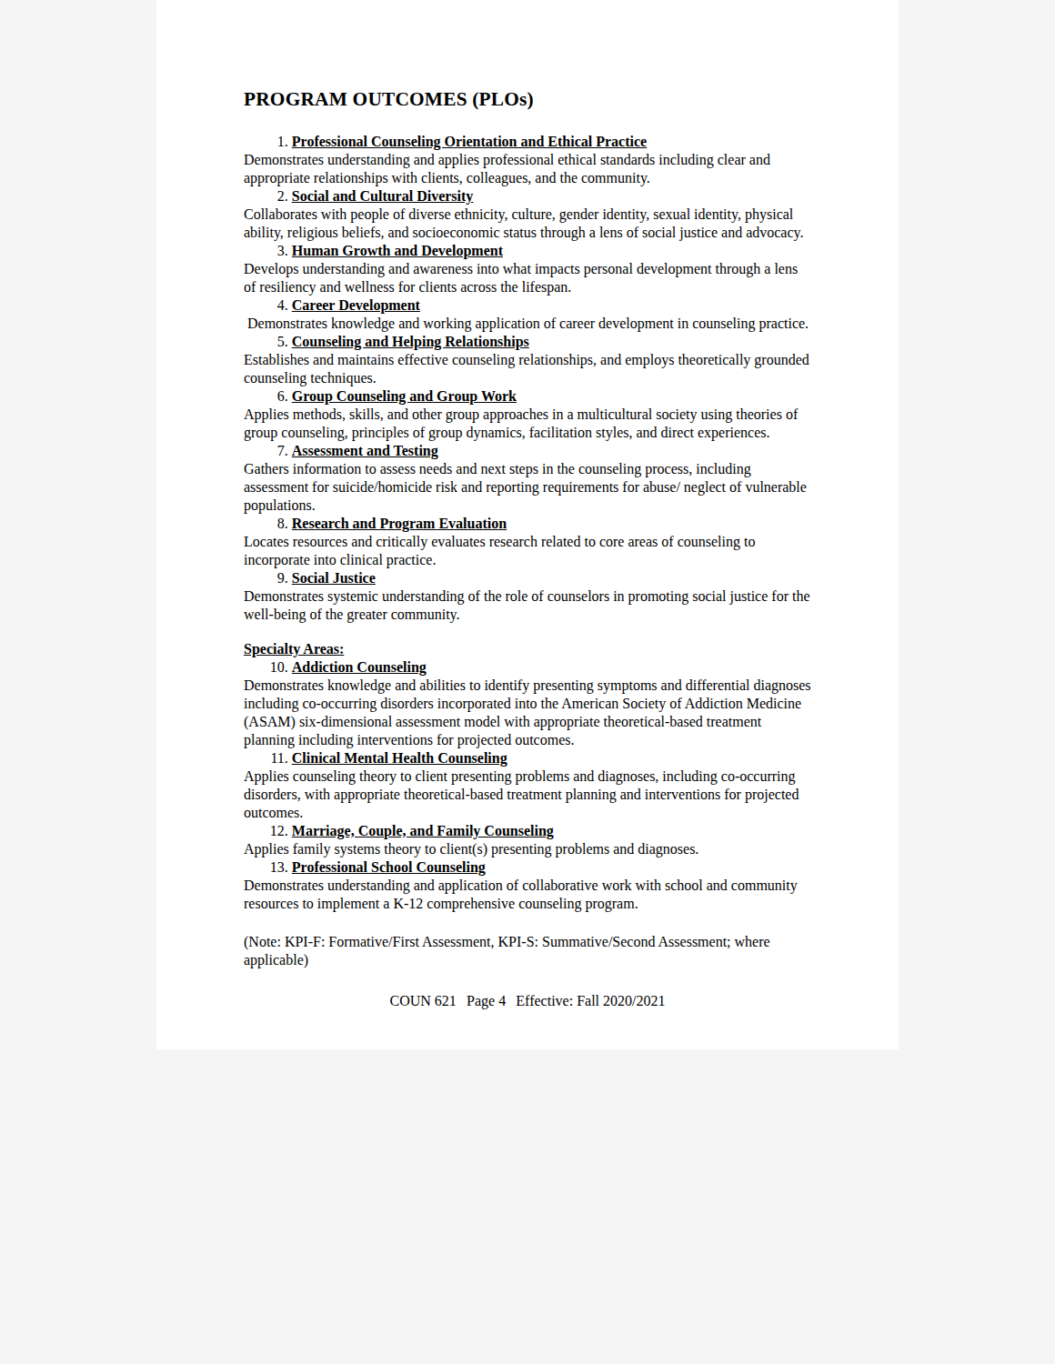PROGRAM OUTCOMES (PLOs)
Professional Counseling Orientation and Ethical Practice
Demonstrates understanding and applies professional ethical standards including clear and appropriate relationships with clients, colleagues, and the community.
Social and Cultural Diversity
Collaborates with people of diverse ethnicity, culture, gender identity, sexual identity, physical ability, religious beliefs, and socioeconomic status through a lens of social justice and advocacy.
Human Growth and Development
Develops understanding and awareness into what impacts personal development through a lens of resiliency and wellness for clients across the lifespan.
Career Development
Demonstrates knowledge and working application of career development in counseling practice.
Counseling and Helping Relationships
Establishes and maintains effective counseling relationships, and employs theoretically grounded counseling techniques.
Group Counseling and Group Work
Applies methods, skills, and other group approaches in a multicultural society using theories of group counseling, principles of group dynamics, facilitation styles, and direct experiences.
Assessment and Testing
Gathers information to assess needs and next steps in the counseling process, including assessment for suicide/homicide risk and reporting requirements for abuse/ neglect of vulnerable populations.
Research and Program Evaluation
Locates resources and critically evaluates research related to core areas of counseling to incorporate into clinical practice.
Social Justice
Demonstrates systemic understanding of the role of counselors in promoting social justice for the well-being of the greater community.
Specialty Areas:
Addiction Counseling
Demonstrates knowledge and abilities to identify presenting symptoms and differential diagnoses including co-occurring disorders incorporated into the American Society of Addiction Medicine (ASAM) six-dimensional assessment model with appropriate theoretical-based treatment planning including interventions for projected outcomes.
Clinical Mental Health Counseling
Applies counseling theory to client presenting problems and diagnoses, including co-occurring disorders, with appropriate theoretical-based treatment planning and interventions for projected outcomes.
Marriage, Couple, and Family Counseling
Applies family systems theory to client(s) presenting problems and diagnoses.
Professional School Counseling
Demonstrates understanding and application of collaborative work with school and community resources to implement a K-12 comprehensive counseling program.
(Note: KPI-F: Formative/First Assessment, KPI-S: Summative/Second Assessment; where applicable)
COUN 621 Page 4 Effective: Fall 2020/2021